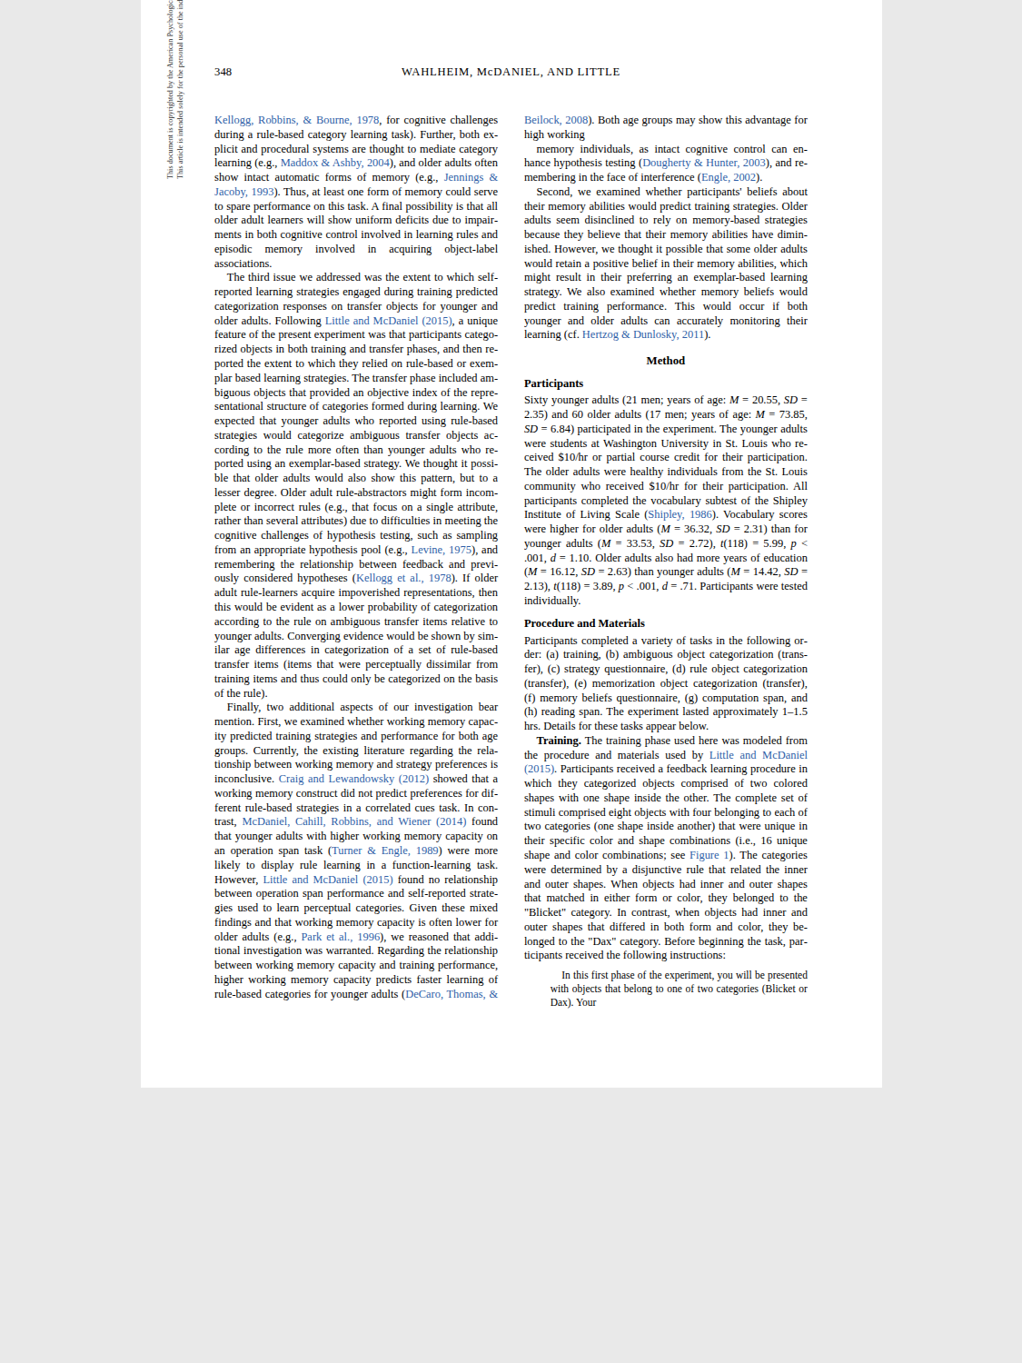348 WAHLHEIM, McDANIEL, AND LITTLE
This document is copyrighted by the American Psychological Association or one of its allied publishers.
This article is intended solely for the personal use of the individual user and is not to be disseminated broadly.
Kellogg, Robbins, & Bourne, 1978, for cognitive challenges during a rule-based category learning task). Further, both explicit and procedural systems are thought to mediate category learning (e.g., Maddox & Ashby, 2004), and older adults often show intact automatic forms of memory (e.g., Jennings & Jacoby, 1993). Thus, at least one form of memory could serve to spare performance on this task. A final possibility is that all older adult learners will show uniform deficits due to impairments in both cognitive control involved in learning rules and episodic memory involved in acquiring object-label associations.
The third issue we addressed was the extent to which self-reported learning strategies engaged during training predicted categorization responses on transfer objects for younger and older adults. Following Little and McDaniel (2015), a unique feature of the present experiment was that participants categorized objects in both training and transfer phases, and then reported the extent to which they relied on rule-based or exemplar based learning strategies. The transfer phase included ambiguous objects that provided an objective index of the representational structure of categories formed during learning. We expected that younger adults who reported using rule-based strategies would categorize ambiguous transfer objects according to the rule more often than younger adults who reported using an exemplar-based strategy. We thought it possible that older adults would also show this pattern, but to a lesser degree. Older adult rule-abstractors might form incomplete or incorrect rules (e.g., that focus on a single attribute, rather than several attributes) due to difficulties in meeting the cognitive challenges of hypothesis testing, such as sampling from an appropriate hypothesis pool (e.g., Levine, 1975), and remembering the relationship between feedback and previously considered hypotheses (Kellogg et al., 1978). If older adult rule-learners acquire impoverished representations, then this would be evident as a lower probability of categorization according to the rule on ambiguous transfer items relative to younger adults. Converging evidence would be shown by similar age differences in categorization of a set of rule-based transfer items (items that were perceptually dissimilar from training items and thus could only be categorized on the basis of the rule).
Finally, two additional aspects of our investigation bear mention. First, we examined whether working memory capacity predicted training strategies and performance for both age groups. Currently, the existing literature regarding the relationship between working memory and strategy preferences is inconclusive. Craig and Lewandowsky (2012) showed that a working memory construct did not predict preferences for different rule-based strategies in a correlated cues task. In contrast, McDaniel, Cahill, Robbins, and Wiener (2014) found that younger adults with higher working memory capacity on an operation span task (Turner & Engle, 1989) were more likely to display rule learning in a function-learning task. However, Little and McDaniel (2015) found no relationship between operation span performance and self-reported strategies used to learn perceptual categories. Given these mixed findings and that working memory capacity is often lower for older adults (e.g., Park et al., 1996), we reasoned that additional investigation was warranted. Regarding the relationship between working memory capacity and training performance, higher working memory capacity predicts faster learning of rule-based categories for younger adults (DeCaro, Thomas, & Beilock, 2008). Both age groups may show this advantage for high working
memory individuals, as intact cognitive control can enhance hypothesis testing (Dougherty & Hunter, 2003), and remembering in the face of interference (Engle, 2002).
Second, we examined whether participants' beliefs about their memory abilities would predict training strategies. Older adults seem disinclined to rely on memory-based strategies because they believe that their memory abilities have diminished. However, we thought it possible that some older adults would retain a positive belief in their memory abilities, which might result in their preferring an exemplar-based learning strategy. We also examined whether memory beliefs would predict training performance. This would occur if both younger and older adults can accurately monitoring their learning (cf. Hertzog & Dunlosky, 2011).
Method
Participants
Sixty younger adults (21 men; years of age: M = 20.55, SD = 2.35) and 60 older adults (17 men; years of age: M = 73.85, SD = 6.84) participated in the experiment. The younger adults were students at Washington University in St. Louis who received $10/hr or partial course credit for their participation. The older adults were healthy individuals from the St. Louis community who received $10/hr for their participation. All participants completed the vocabulary subtest of the Shipley Institute of Living Scale (Shipley, 1986). Vocabulary scores were higher for older adults (M = 36.32, SD = 2.31) than for younger adults (M = 33.53, SD = 2.72), t(118) = 5.99, p < .001, d = 1.10. Older adults also had more years of education (M = 16.12, SD = 2.63) than younger adults (M = 14.42, SD = 2.13), t(118) = 3.89, p < .001, d = .71. Participants were tested individually.
Procedure and Materials
Participants completed a variety of tasks in the following order: (a) training, (b) ambiguous object categorization (transfer), (c) strategy questionnaire, (d) rule object categorization (transfer), (e) memorization object categorization (transfer), (f) memory beliefs questionnaire, (g) computation span, and (h) reading span. The experiment lasted approximately 1–1.5 hrs. Details for these tasks appear below.
Training. The training phase used here was modeled from the procedure and materials used by Little and McDaniel (2015). Participants received a feedback learning procedure in which they categorized objects comprised of two colored shapes with one shape inside the other. The complete set of stimuli comprised eight objects with four belonging to each of two categories (one shape inside another) that were unique in their specific color and shape combinations (i.e., 16 unique shape and color combinations; see Figure 1). The categories were determined by a disjunctive rule that related the inner and outer shapes. When objects had inner and outer shapes that matched in either form or color, they belonged to the "Blicket" category. In contrast, when objects had inner and outer shapes that differed in both form and color, they belonged to the "Dax" category. Before beginning the task, participants received the following instructions:
In this first phase of the experiment, you will be presented with objects that belong to one of two categories (Blicket or Dax). Your